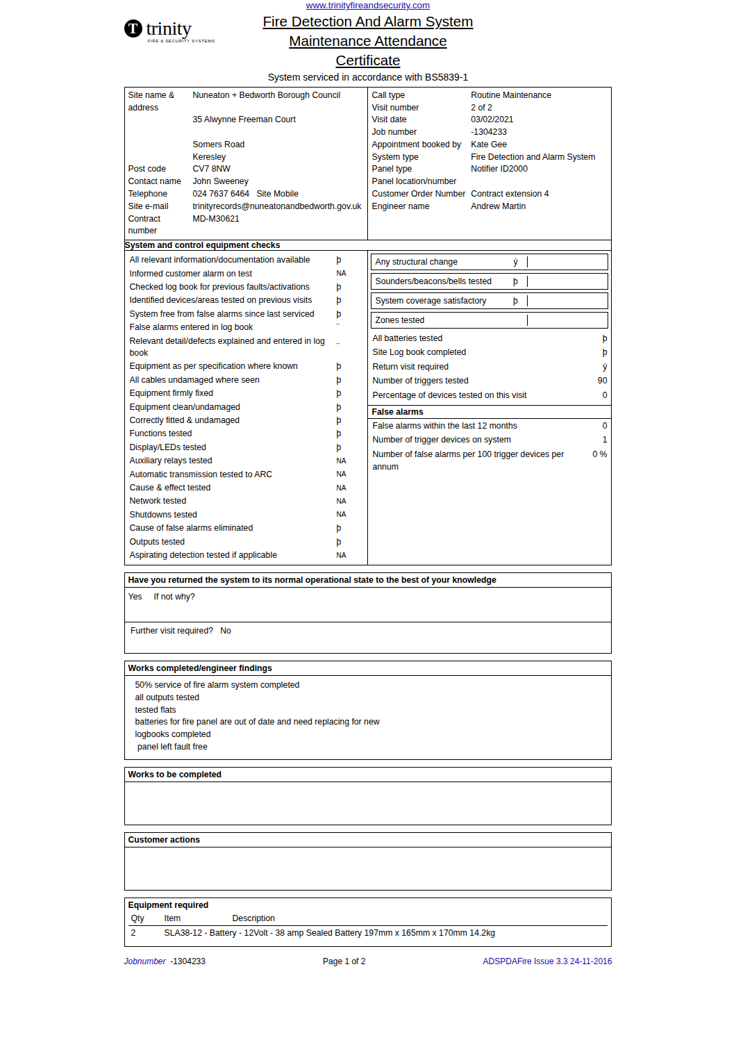www.trinityfireandsecurity.com
T
trinity
FIRE & SECURITY SYSTEMS
Fire Detection And Alarm System
Maintenance Attendance
Certificate
System serviced in accordance with BS5839-1
| / Site name & address / Nuneaton + Bedworth Borough Council / / / 35 Alwynne Freeman Court / / / Somers Road / / / Keresley / / Post code / CV7 8NW / / Contact name / John Sweeney / / Telephone / 024 7637 6464 Site Mobile / / Site e-mail / trinityrecords@nuneatonandbedworth.gov.uk / / Contract number / MD-M30621 / | / Call type / Routine Maintenance / / Visit number / 2 of 2 / / Visit date / 03/02/2021 / / Job number / -1304233 / / Appointment booked by / Kate Gee / / System type / Fire Detection and Alarm System / / Panel type / Notifier ID2000 / / Panel location/number / / / Customer Order Number / Contract extension 4 / / Engineer name / Andrew Martin / |
| System and control equipment checks |
| / All relevant information/documentation available / þ / / Informed customer alarm on test / NA / / Checked log book for previous faults/activations / þ / / Identified devices/areas tested on previous visits / þ / / System free from false alarms since last serviced / þ / / False alarms entered in log book / ¨ / / Relevant detail/defects explained and entered in log book / ¨ / / Equipment as per specification where known / þ / / All cables undamaged where seen / þ / / Equipment firmly fixed / þ / / Equipment clean/undamaged / þ / / Correctly fitted & undamaged / þ / / Functions tested / þ / / Display/LEDs tested / þ / / Auxiliary relays tested / NA / / Automatic transmission tested to ARC / NA / / Cause & effect tested / NA / / Network tested / NA / / Shutdowns tested / NA / / Cause of false alarms eliminated / þ / / Outputs tested / þ / / Aspirating detection tested if applicable / NA / | Any structural change ý Sounders/beacons/bells tested þ System coverage satisfactory þ Zones tested All batteries tested þ Site Log book completed þ Return visit required ý Number of triggers tested 90 Percentage of devices tested on this visit 0 False alarms False alarms within the last 12 months 0 Number of trigger devices on system 1 Number of false alarms per 100 trigger devices per annum 0 % |
Have you returned the system to its normal operational state to the best of your knowledge
Yes If not why?
Further visit required? No
Works completed/engineer findings
50% service of fire alarm system completed
all outputs tested
tested flats
batteries for fire panel are out of date and need replacing for new
logbooks completed
panel left fault free
Works to be completed
Customer actions
Equipment required
| Qty | Item | Description |
| 2 | SLA38-12 - Battery - 12Volt - 38 amp Sealed Battery 197mm x 165mm x 170mm 14.2kg |
Jobnumber -1304233
Page 1 of 2
ADSPDAFire Issue 3.3 24-11-2016